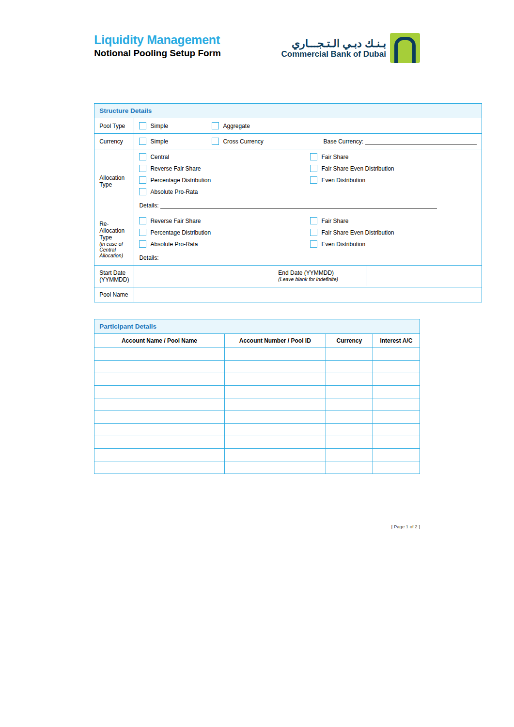Liquidity Management
Notional Pooling Setup Form
بـنـك دبـي الـتـجـــاري
Commercial Bank of Dubai
| Structure Details |
| --- |
| Pool Type | Simple Aggregate |
| Currency | Simple Cross Currency Base Currency: |
| Allocation Type | Central Fair Share Reverse Fair Share Fair Share Even Distribution Percentage Distribution Even Distribution Absolute Pro-Rata Details: |
| Re-Allocation Type (in case of Central Allocation) | Reverse Fair Share Fair Share Percentage Distribution Fair Share Even Distribution Absolute Pro-Rata Even Distribution Details: |
| Start Date (YYMMDD) | / / End Date (YYMMDD) (Leave blank for indefinite) / / |
| Pool Name | |
| Participant Details |
| --- |
| Account Name / Pool Name | Account Number / Pool ID | Currency | Interest A/C |
[ Page 1 of 2 ]